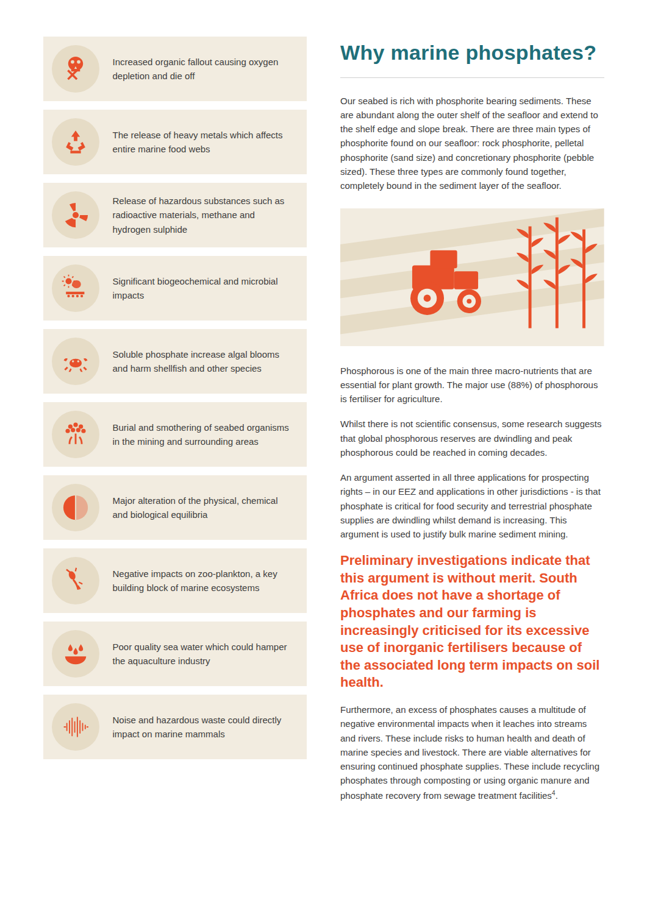Increased organic fallout causing oxygen depletion and die off
The release of heavy metals which affects entire marine food webs
Release of hazardous substances such as radioactive materials, methane and hydrogen sulphide
Significant biogeochemical and microbial impacts
Soluble phosphate increase algal blooms and harm shellfish and other species
Burial and smothering of seabed organisms in the mining and surrounding areas
Major alteration of the physical, chemical and biological equilibria
Negative impacts on zoo-plankton, a key building block of marine ecosystems
Poor quality sea water which could hamper the aquaculture industry
Noise and hazardous waste could directly impact on marine mammals
Why marine phosphates?
Our seabed is rich with phosphorite bearing sediments. These are abundant along the outer shelf of the seafloor and extend to the shelf edge and slope break. There are three main types of phosphorite found on our seafloor: rock phosphorite, pelletal phosphorite (sand size) and concretionary phosphorite (pebble sized). These three types are commonly found together, completely bound in the sediment layer of the seafloor.
Phosphorous is one of the main three macro-nutrients that are essential for plant growth. The major use (88%) of phosphorous is fertiliser for agriculture.
Whilst there is not scientific consensus, some research suggests that global phosphorous reserves are dwindling and peak phosphorous could be reached in coming decades.
An argument asserted in all three applications for prospecting rights – in our EEZ and applications in other jurisdictions - is that phosphate is critical for food security and terrestrial phosphate supplies are dwindling whilst demand is increasing. This argument is used to justify bulk marine sediment mining.
Preliminary investigations indicate that this argument is without merit. South Africa does not have a shortage of phosphates and our farming is increasingly criticised for its excessive use of inorganic fertilisers because of the associated long term impacts on soil health.
Furthermore, an excess of phosphates causes a multitude of negative environmental impacts when it leaches into streams and rivers. These include risks to human health and death of marine species and livestock. There are viable alternatives for ensuring continued phosphate supplies. These include recycling phosphates through composting or using organic manure and phosphate recovery from sewage treatment facilities4.